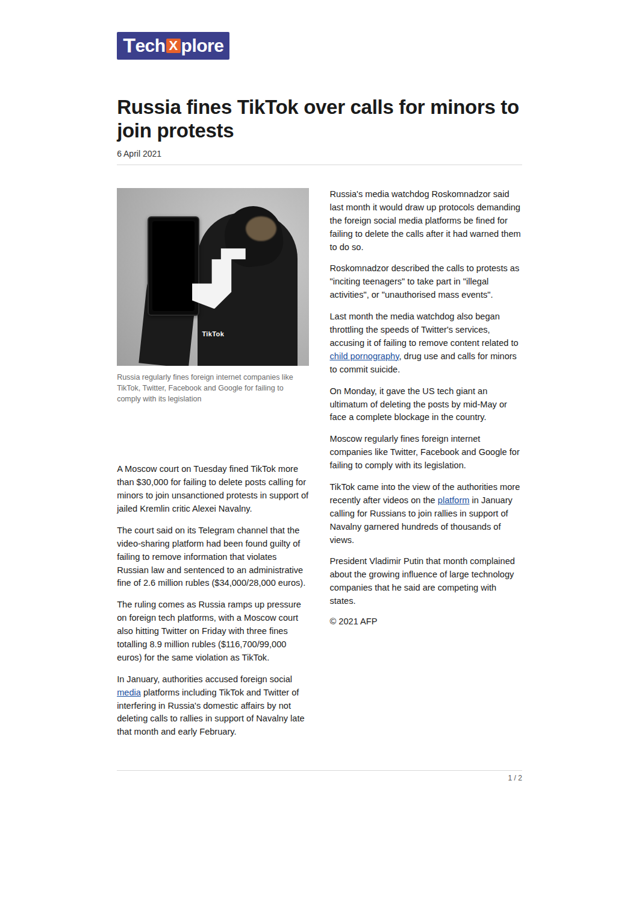TechXplore
Russia fines TikTok over calls for minors to join protests
6 April 2021
TikTok
Russia regularly fines foreign internet companies like TikTok, Twitter, Facebook and Google for failing to comply with its legislation
A Moscow court on Tuesday fined TikTok more than $30,000 for failing to delete posts calling for minors to join unsanctioned protests in support of jailed Kremlin critic Alexei Navalny.
The court said on its Telegram channel that the video-sharing platform had been found guilty of failing to remove information that violates Russian law and sentenced to an administrative fine of 2.6 million rubles ($34,000/28,000 euros).
The ruling comes as Russia ramps up pressure on foreign tech platforms, with a Moscow court also hitting Twitter on Friday with three fines totalling 8.9 million rubles ($116,700/99,000 euros) for the same violation as TikTok.
In January, authorities accused foreign social media platforms including TikTok and Twitter of interfering in Russia's domestic affairs by not deleting calls to rallies in support of Navalny late that month and early February.
Russia's media watchdog Roskomnadzor said last month it would draw up protocols demanding the foreign social media platforms be fined for failing to delete the calls after it had warned them to do so.
Roskomnadzor described the calls to protests as "inciting teenagers" to take part in "illegal activities", or "unauthorised mass events".
Last month the media watchdog also began throttling the speeds of Twitter's services, accusing it of failing to remove content related to child pornography, drug use and calls for minors to commit suicide.
On Monday, it gave the US tech giant an ultimatum of deleting the posts by mid-May or face a complete blockage in the country.
Moscow regularly fines foreign internet companies like Twitter, Facebook and Google for failing to comply with its legislation.
TikTok came into the view of the authorities more recently after videos on the platform in January calling for Russians to join rallies in support of Navalny garnered hundreds of thousands of views.
President Vladimir Putin that month complained about the growing influence of large technology companies that he said are competing with states.
© 2021 AFP
1 / 2